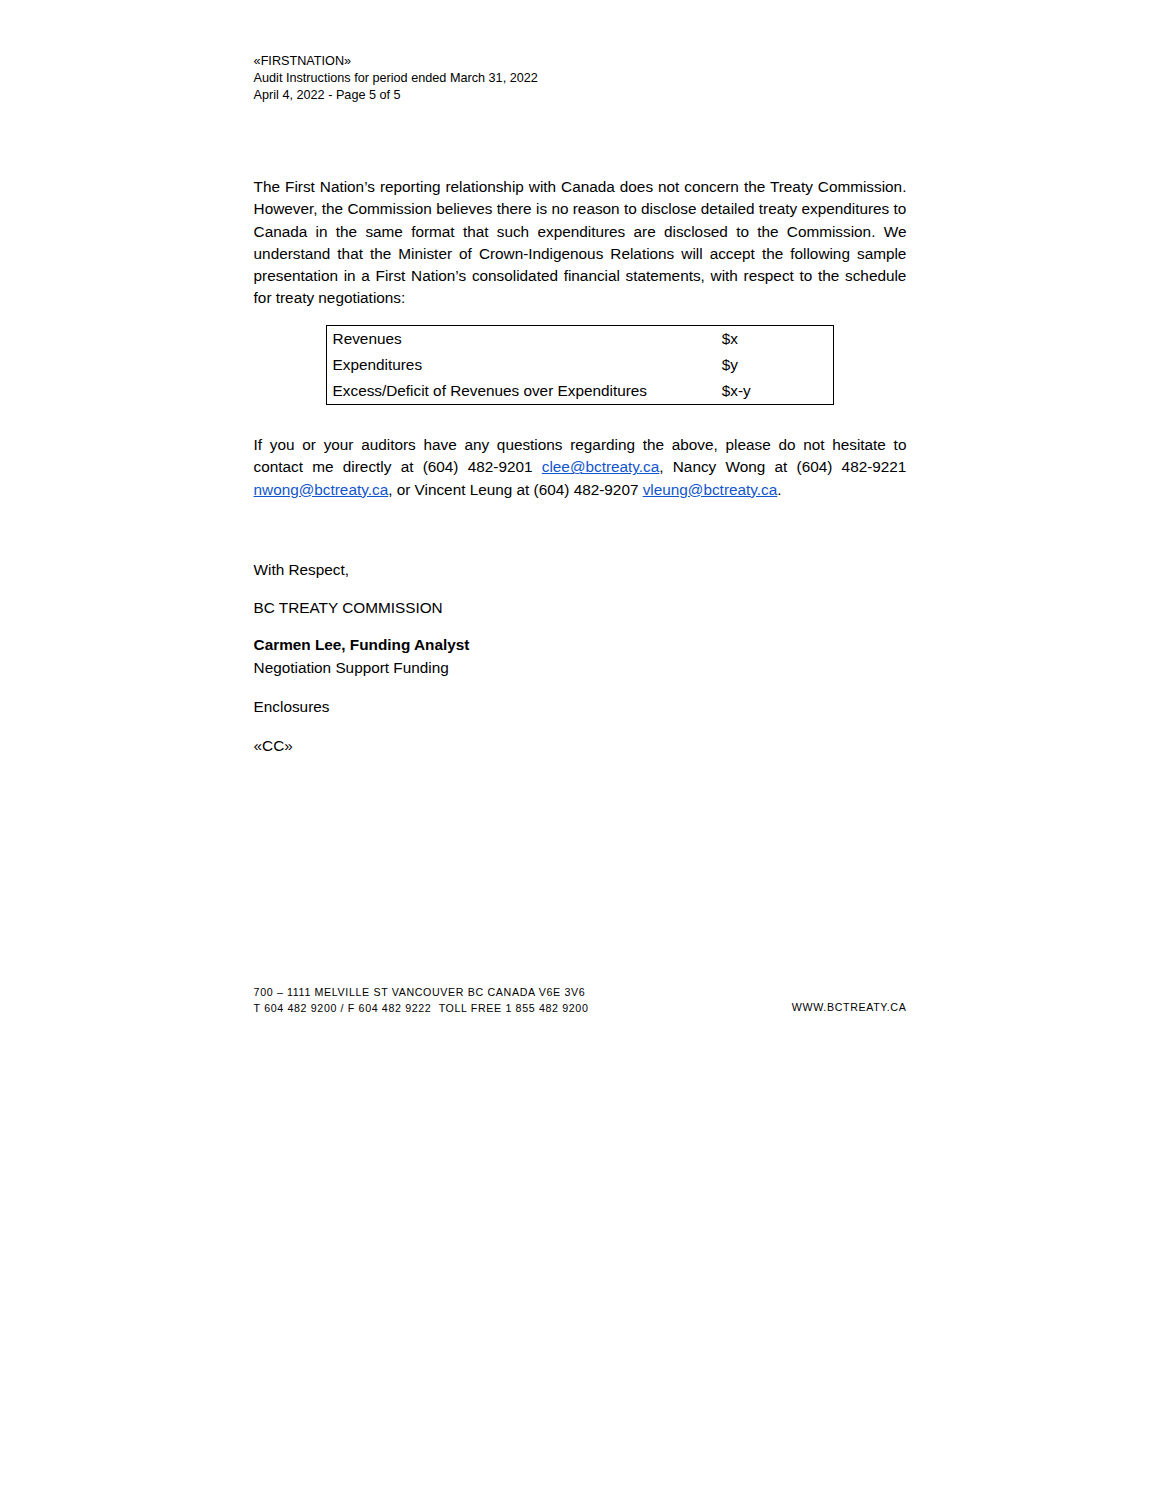«FIRSTNATION»
Audit Instructions for period ended March 31, 2022
April 4, 2022 - Page 5 of 5
The First Nation’s reporting relationship with Canada does not concern the Treaty Commission. However, the Commission believes there is no reason to disclose detailed treaty expenditures to Canada in the same format that such expenditures are disclosed to the Commission. We understand that the Minister of Crown-Indigenous Relations will accept the following sample presentation in a First Nation’s consolidated financial statements, with respect to the schedule for treaty negotiations:
| Revenues | $x |
| Expenditures | $y |
| Excess/Deficit of Revenues over Expenditures | $x-y |
If you or your auditors have any questions regarding the above, please do not hesitate to contact me directly at (604) 482-9201 clee@bctreaty.ca, Nancy Wong at (604) 482-9221 nwong@bctreaty.ca, or Vincent Leung at (604) 482-9207 vleung@bctreaty.ca.
With Respect,
BC TREATY COMMISSION
Carmen Lee, Funding Analyst
Negotiation Support Funding
Enclosures
«CC»
700 – 1111 MELVILLE ST VANCOUVER BC CANADA V6E 3V6
T 604 482 9200 / F 604 482 9222 TOLL FREE 1 855 482 9200
WWW.BCTREATY.CA